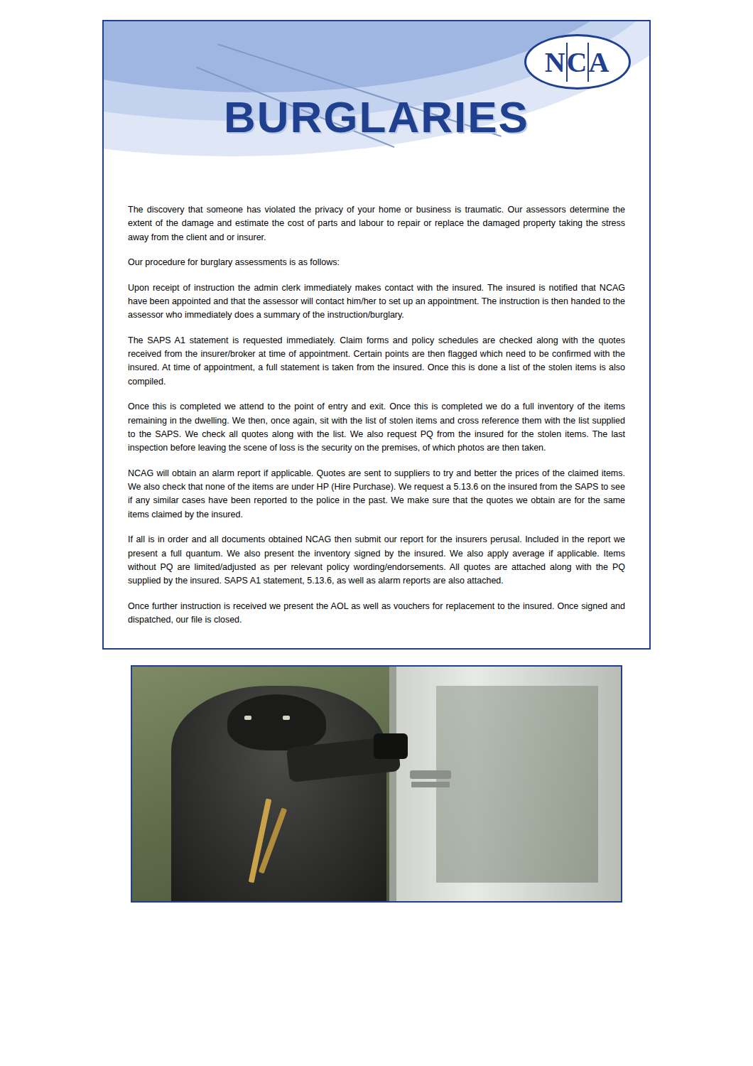NCA
BURGLARIES
The discovery that someone has violated the privacy of your home or business is traumatic. Our assessors determine the extent of the damage and estimate the cost of parts and labour to repair or replace the damaged property taking the stress away from the client and or insurer.
Our procedure for burglary assessments is as follows:
Upon receipt of instruction the admin clerk immediately makes contact with the insured. The insured is notified that NCAG have been appointed and that the assessor will contact him/her to set up an appointment. The instruction is then handed to the assessor who immediately does a summary of the instruction/burglary.
The SAPS A1 statement is requested immediately. Claim forms and policy schedules are checked along with the quotes received from the insurer/broker at time of appointment. Certain points are then flagged which need to be confirmed with the insured. At time of appointment, a full statement is taken from the insured. Once this is done a list of the stolen items is also compiled.
Once this is completed we attend to the point of entry and exit. Once this is completed we do a full inventory of the items remaining in the dwelling. We then, once again, sit with the list of stolen items and cross reference them with the list supplied to the SAPS. We check all quotes along with the list. We also request PQ from the insured for the stolen items. The last inspection before leaving the scene of loss is the security on the premises, of which photos are then taken.
NCAG will obtain an alarm report if applicable. Quotes are sent to suppliers to try and better the prices of the claimed items. We also check that none of the items are under HP (Hire Purchase). We request a 5.13.6 on the insured from the SAPS to see if any similar cases have been reported to the police in the past. We make sure that the quotes we obtain are for the same items claimed by the insured.
If all is in order and all documents obtained NCAG then submit our report for the insurers perusal. Included in the report we present a full quantum. We also present the inventory signed by the insured. We also apply average if applicable. Items without PQ are limited/adjusted as per relevant policy wording/endorsements. All quotes are attached along with the PQ supplied by the insured. SAPS A1 statement, 5.13.6, as well as alarm reports are also attached.
Once further instruction is received we present the AOL as well as vouchers for replacement to the insured. Once signed and dispatched, our file is closed.